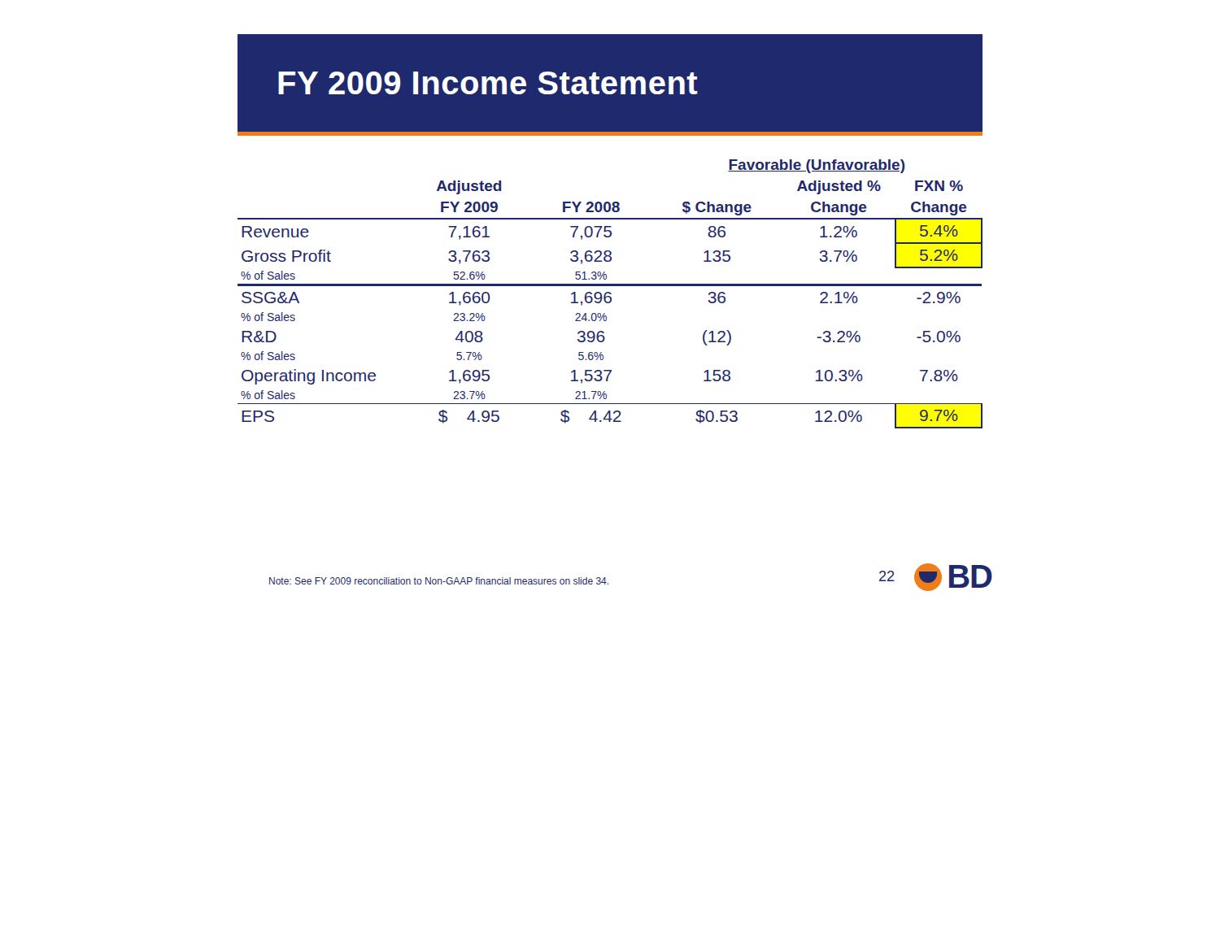FY 2009 Income Statement
| | | | Favorable (Unfavorable) |
| | Adjusted | | | Adjusted % | FXN % |
| | FY 2009 | FY 2008 | $ Change | Change | Change |
| Revenue | 7,161 | 7,075 | 86 | 1.2% | 5.4% |
| Gross Profit | 3,763 | 3,628 | 135 | 3.7% | 5.2% |
| % of Sales | 52.6% | 51.3% | | | |
| SSG&A | 1,660 | 1,696 | 36 | 2.1% | -2.9% |
| % of Sales | 23.2% | 24.0% | | | |
| R&D | 408 | 396 | (12) | -3.2% | -5.0% |
| % of Sales | 5.7% | 5.6% | | | |
| Operating Income | 1,695 | 1,537 | 158 | 10.3% | 7.8% |
| % of Sales | 23.7% | 21.7% | | | |
| EPS | $ 4.95 | $ 4.42 | $0.53 | 12.0% | 9.7% |
Note: See FY 2009 reconciliation to Non-GAAP financial measures on slide 34.
22
BD